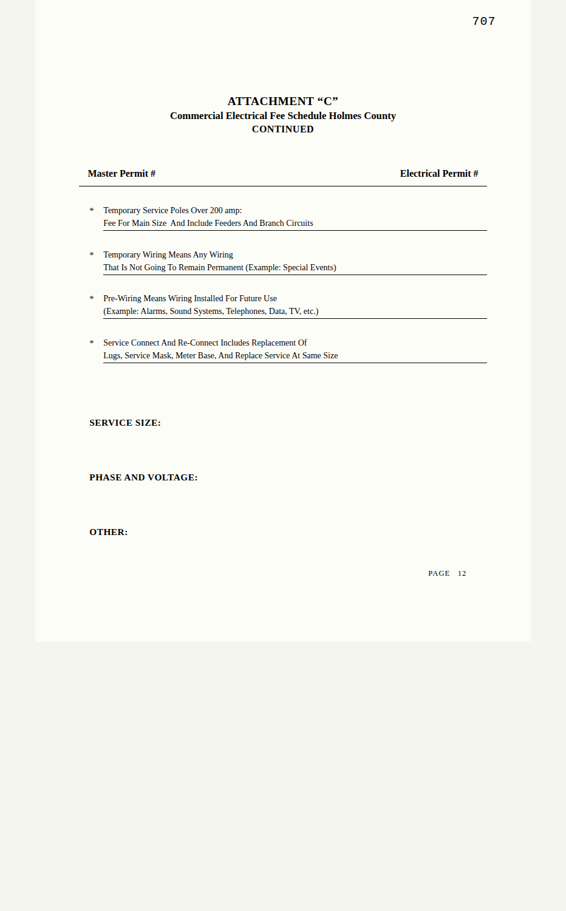707
ATTACHMENT “C”
Commercial Electrical Fee Schedule Holmes County
CONTINUED
Master Permit #
Electrical Permit #
Temporary Service Poles Over 200 amp: Fee For Main Size And Include Feeders And Branch Circuits
Temporary Wiring Means Any Wiring That Is Not Going To Remain Permanent (Example: Special Events)
Pre-Wiring Means Wiring Installed For Future Use (Example: Alarms, Sound Systems, Telephones, Data, TV, etc.)
Service Connect And Re-Connect Includes Replacement Of Lugs, Service Mask, Meter Base, And Replace Service At Same Size
SERVICE SIZE:
PHASE AND VOLTAGE:
OTHER:
PAGE 12